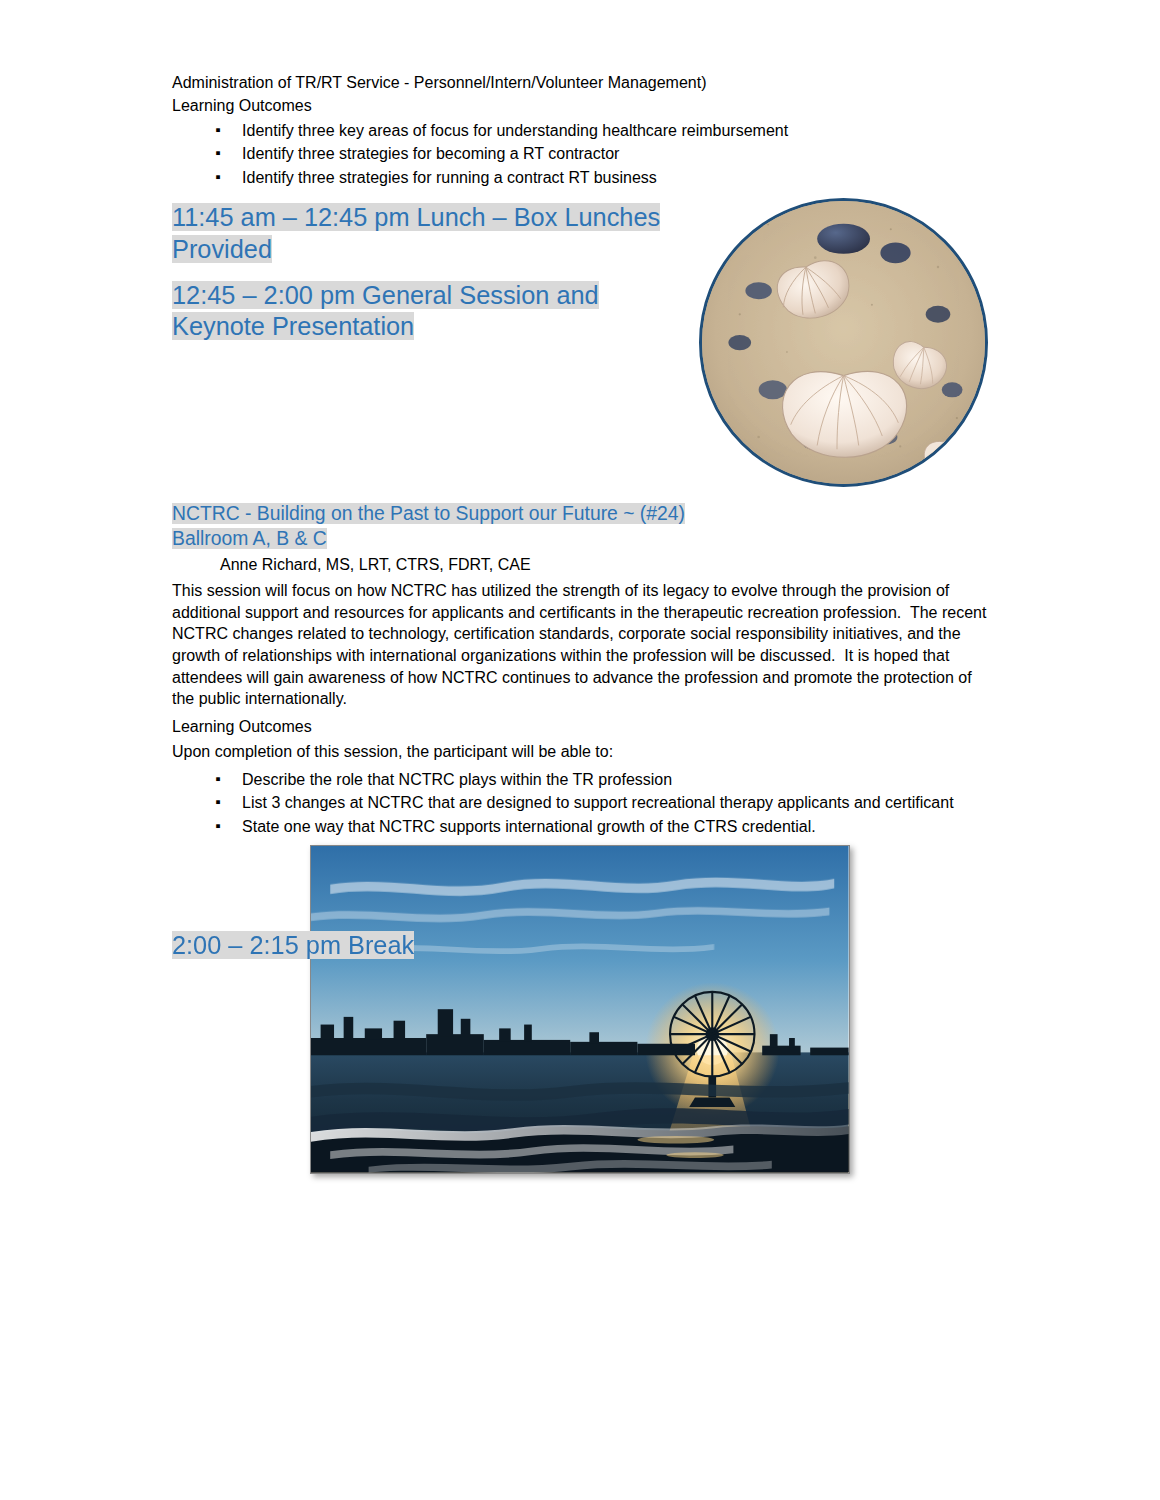Administration of TR/RT Service - Personnel/Intern/Volunteer Management)
Learning Outcomes
Identify three key areas of focus for understanding healthcare reimbursement
Identify three strategies for becoming a RT contractor
Identify three strategies for running a contract RT business
11:45 am – 12:45 pm Lunch – Box Lunches Provided
12:45 – 2:00 pm General Session and Keynote Presentation
NCTRC - Building on the Past to Support our Future ~ (#24)
Ballroom A, B & C
Anne Richard, MS, LRT, CTRS, FDRT, CAE
This session will focus on how NCTRC has utilized the strength of its legacy to evolve through the provision of additional support and resources for applicants and certificants in the therapeutic recreation profession. The recent NCTRC changes related to technology, certification standards, corporate social responsibility initiatives, and the growth of relationships with international organizations within the profession will be discussed. It is hoped that attendees will gain awareness of how NCTRC continues to advance the profession and promote the protection of the public internationally.
Learning Outcomes
Upon completion of this session, the participant will be able to:
Describe the role that NCTRC plays within the TR profession
List 3 changes at NCTRC that are designed to support recreational therapy applicants and certificant
State one way that NCTRC supports international growth of the CTRS credential.
2:00 – 2:15 pm Break